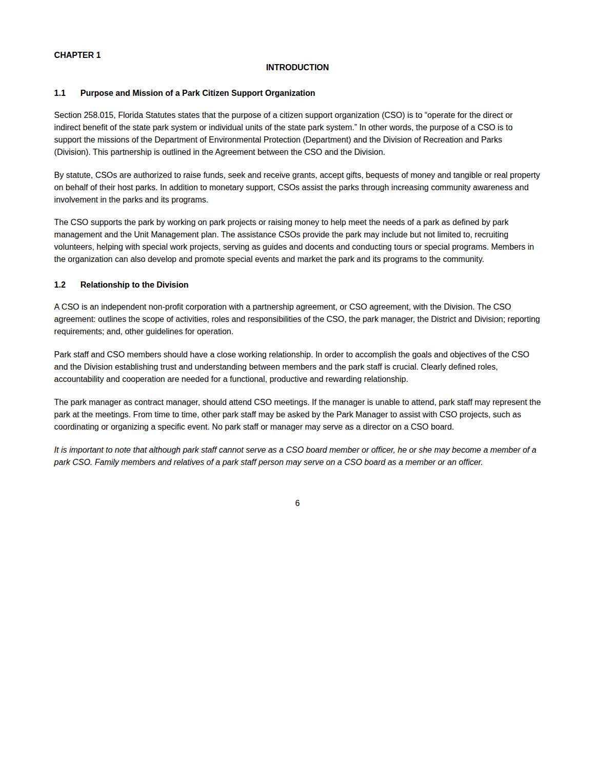CHAPTER 1
INTRODUCTION
1.1 Purpose and Mission of a Park Citizen Support Organization
Section 258.015, Florida Statutes states that the purpose of a citizen support organization (CSO) is to “operate for the direct or indirect benefit of the state park system or individual units of the state park system.” In other words, the purpose of a CSO is to support the missions of the Department of Environmental Protection (Department) and the Division of Recreation and Parks (Division). This partnership is outlined in the Agreement between the CSO and the Division.
By statute, CSOs are authorized to raise funds, seek and receive grants, accept gifts, bequests of money and tangible or real property on behalf of their host parks. In addition to monetary support, CSOs assist the parks through increasing community awareness and involvement in the parks and its programs.
The CSO supports the park by working on park projects or raising money to help meet the needs of a park as defined by park management and the Unit Management plan. The assistance CSOs provide the park may include but not limited to, recruiting volunteers, helping with special work projects, serving as guides and docents and conducting tours or special programs. Members in the organization can also develop and promote special events and market the park and its programs to the community.
1.2 Relationship to the Division
A CSO is an independent non-profit corporation with a partnership agreement, or CSO agreement, with the Division. The CSO agreement: outlines the scope of activities, roles and responsibilities of the CSO, the park manager, the District and Division; reporting requirements; and, other guidelines for operation.
Park staff and CSO members should have a close working relationship. In order to accomplish the goals and objectives of the CSO and the Division establishing trust and understanding between members and the park staff is crucial. Clearly defined roles, accountability and cooperation are needed for a functional, productive and rewarding relationship.
The park manager as contract manager, should attend CSO meetings. If the manager is unable to attend, park staff may represent the park at the meetings. From time to time, other park staff may be asked by the Park Manager to assist with CSO projects, such as coordinating or organizing a specific event. No park staff or manager may serve as a director on a CSO board.
It is important to note that although park staff cannot serve as a CSO board member or officer, he or she may become a member of a park CSO. Family members and relatives of a park staff person may serve on a CSO board as a member or an officer.
6